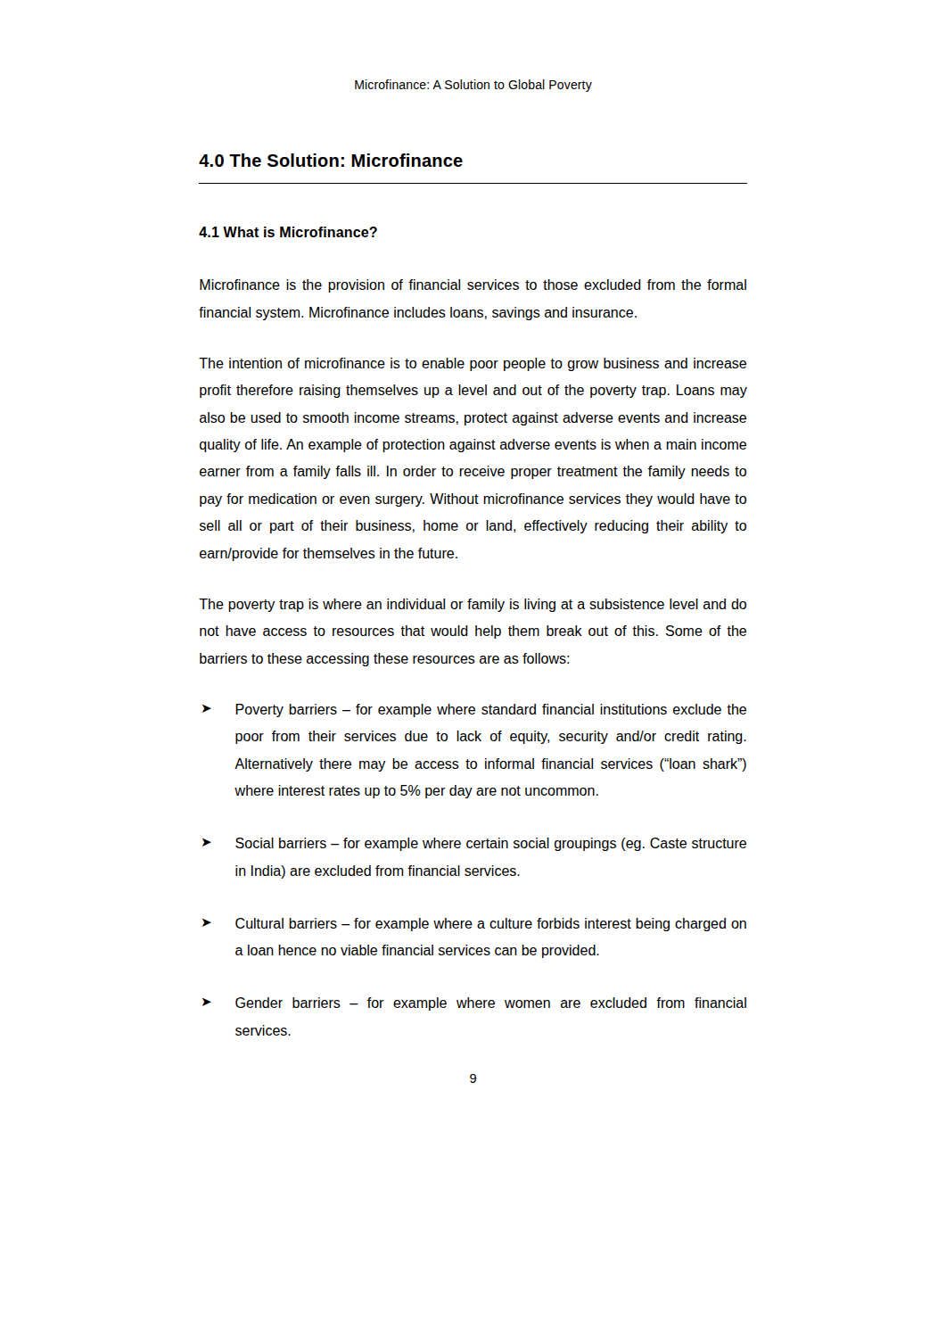Microfinance: A Solution to Global Poverty
4.0 The Solution: Microfinance
4.1 What is Microfinance?
Microfinance is the provision of financial services to those excluded from the formal financial system. Microfinance includes loans, savings and insurance.
The intention of microfinance is to enable poor people to grow business and increase profit therefore raising themselves up a level and out of the poverty trap. Loans may also be used to smooth income streams, protect against adverse events and increase quality of life. An example of protection against adverse events is when a main income earner from a family falls ill. In order to receive proper treatment the family needs to pay for medication or even surgery. Without microfinance services they would have to sell all or part of their business, home or land, effectively reducing their ability to earn/provide for themselves in the future.
The poverty trap is where an individual or family is living at a subsistence level and do not have access to resources that would help them break out of this. Some of the barriers to these accessing these resources are as follows:
Poverty barriers – for example where standard financial institutions exclude the poor from their services due to lack of equity, security and/or credit rating. Alternatively there may be access to informal financial services (“loan shark”) where interest rates up to 5% per day are not uncommon.
Social barriers – for example where certain social groupings (eg. Caste structure in India) are excluded from financial services.
Cultural barriers – for example where a culture forbids interest being charged on a loan hence no viable financial services can be provided.
Gender barriers – for example where women are excluded from financial services.
9